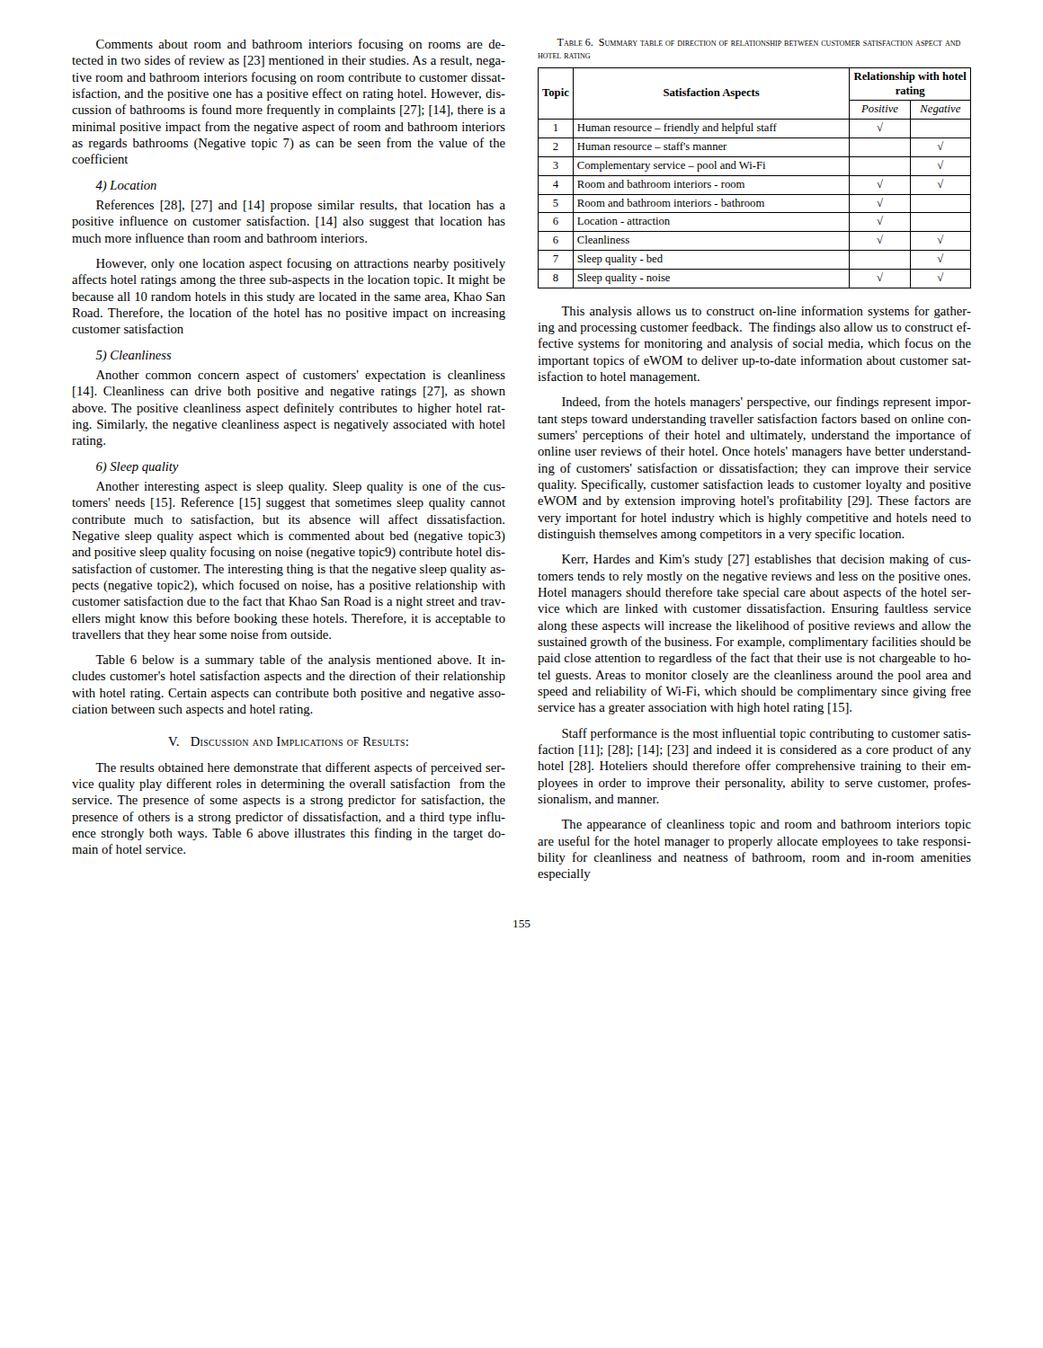Comments about room and bathroom interiors focusing on rooms are detected in two sides of review as [23] mentioned in their studies. As a result, negative room and bathroom interiors focusing on room contribute to customer dissatisfaction, and the positive one has a positive effect on rating hotel. However, discussion of bathrooms is found more frequently in complaints [27]; [14], there is a minimal positive impact from the negative aspect of room and bathroom interiors as regards bathrooms (Negative topic 7) as can be seen from the value of the coefficient
4) Location
References [28], [27] and [14] propose similar results, that location has a positive influence on customer satisfaction. [14] also suggest that location has much more influence than room and bathroom interiors.
However, only one location aspect focusing on attractions nearby positively affects hotel ratings among the three sub-aspects in the location topic. It might be because all 10 random hotels in this study are located in the same area, Khao San Road. Therefore, the location of the hotel has no positive impact on increasing customer satisfaction
5) Cleanliness
Another common concern aspect of customers' expectation is cleanliness [14]. Cleanliness can drive both positive and negative ratings [27], as shown above. The positive cleanliness aspect definitely contributes to higher hotel rating. Similarly, the negative cleanliness aspect is negatively associated with hotel rating.
6) Sleep quality
Another interesting aspect is sleep quality. Sleep quality is one of the customers' needs [15]. Reference [15] suggest that sometimes sleep quality cannot contribute much to satisfaction, but its absence will affect dissatisfaction. Negative sleep quality aspect which is commented about bed (negative topic3) and positive sleep quality focusing on noise (negative topic9) contribute hotel dissatisfaction of customer. The interesting thing is that the negative sleep quality aspects (negative topic2), which focused on noise, has a positive relationship with customer satisfaction due to the fact that Khao San Road is a night street and travellers might know this before booking these hotels. Therefore, it is acceptable to travellers that they hear some noise from outside.
Table 6 below is a summary table of the analysis mentioned above. It includes customer's hotel satisfaction aspects and the direction of their relationship with hotel rating. Certain aspects can contribute both positive and negative association between such aspects and hotel rating.
V. Discussion and Implications of Results:
The results obtained here demonstrate that different aspects of perceived service quality play different roles in determining the overall satisfaction from the service. The presence of some aspects is a strong predictor for satisfaction, the presence of others is a strong predictor of dissatisfaction, and a third type influence strongly both ways. Table 6 above illustrates this finding in the target domain of hotel service.
Table 6. Summary table of direction of relationship between customer satisfaction aspect and hotel rating
| Topic | Satisfaction Aspects | Relationship with hotel rating |
| --- | --- | --- |
| Positive | Negative |
| 1 | Human resource – friendly and helpful staff | √ | |
| 2 | Human resource – staff's manner | | √ |
| 3 | Complementary service – pool and Wi-Fi | | √ |
| 4 | Room and bathroom interiors - room | √ | √ |
| 5 | Room and bathroom interiors - bathroom | √ | |
| 6 | Location - attraction | √ | |
| 6 | Cleanliness | √ | √ |
| 7 | Sleep quality - bed | | √ |
| 8 | Sleep quality - noise | √ | √ |
This analysis allows us to construct on-line information systems for gathering and processing customer feedback. The findings also allow us to construct effective systems for monitoring and analysis of social media, which focus on the important topics of eWOM to deliver up-to-date information about customer satisfaction to hotel management.
Indeed, from the hotels managers' perspective, our findings represent important steps toward understanding traveller satisfaction factors based on online consumers' perceptions of their hotel and ultimately, understand the importance of online user reviews of their hotel. Once hotels' managers have better understanding of customers' satisfaction or dissatisfaction; they can improve their service quality. Specifically, customer satisfaction leads to customer loyalty and positive eWOM and by extension improving hotel's profitability [29]. These factors are very important for hotel industry which is highly competitive and hotels need to distinguish themselves among competitors in a very specific location.
Kerr, Hardes and Kim's study [27] establishes that decision making of customers tends to rely mostly on the negative reviews and less on the positive ones. Hotel managers should therefore take special care about aspects of the hotel service which are linked with customer dissatisfaction. Ensuring faultless service along these aspects will increase the likelihood of positive reviews and allow the sustained growth of the business. For example, complimentary facilities should be paid close attention to regardless of the fact that their use is not chargeable to hotel guests. Areas to monitor closely are the cleanliness around the pool area and speed and reliability of Wi-Fi, which should be complimentary since giving free service has a greater association with high hotel rating [15].
Staff performance is the most influential topic contributing to customer satisfaction [11]; [28]; [14]; [23] and indeed it is considered as a core product of any hotel [28]. Hoteliers should therefore offer comprehensive training to their employees in order to improve their personality, ability to serve customer, professionalism, and manner.
The appearance of cleanliness topic and room and bathroom interiors topic are useful for the hotel manager to properly allocate employees to take responsibility for cleanliness and neatness of bathroom, room and in-room amenities especially
155